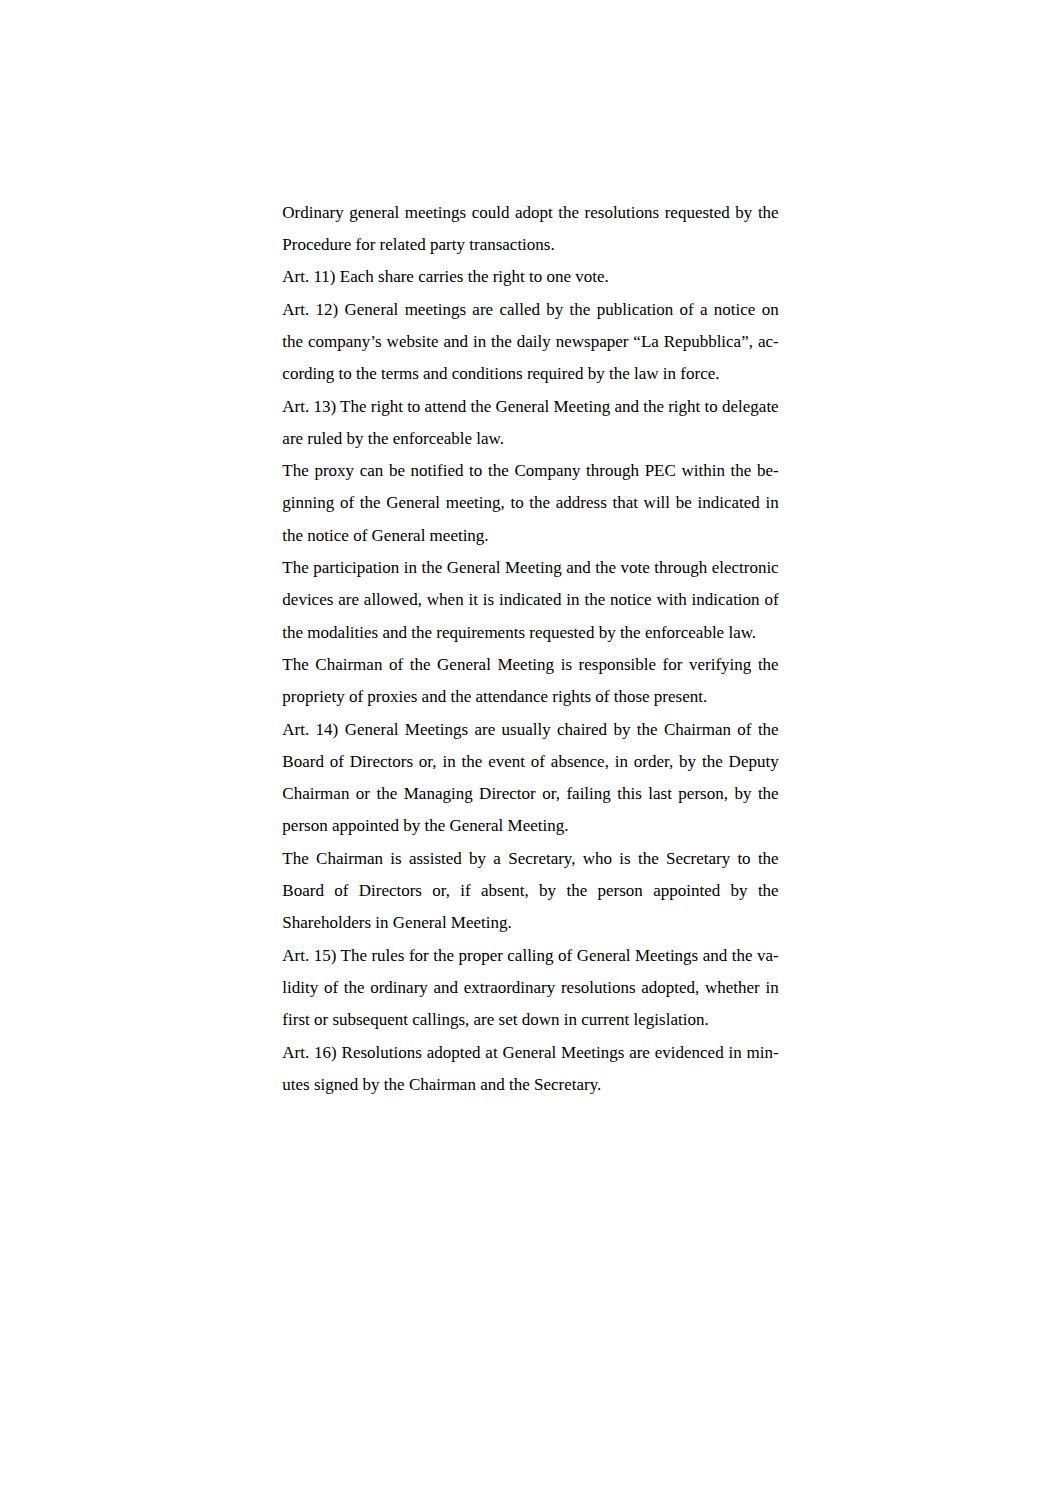Ordinary general meetings could adopt the resolutions requested by the Procedure for related party transactions.
Art. 11) Each share carries the right to one vote.
Art. 12) General meetings are called by the publication of a notice on the company’s website and in the daily newspaper “La Repubblica”, according to the terms and conditions required by the law in force.
Art. 13) The right to attend the General Meeting and the right to delegate are ruled by the enforceable law.
The proxy can be notified to the Company through PEC within the beginning of the General meeting, to the address that will be indicated in the notice of General meeting.
The participation in the General Meeting and the vote through electronic devices are allowed, when it is indicated in the notice with indication of the modalities and the requirements requested by the enforceable law.
The Chairman of the General Meeting is responsible for verifying the propriety of proxies and the attendance rights of those present.
Art. 14) General Meetings are usually chaired by the Chairman of the Board of Directors or, in the event of absence, in order, by the Deputy Chairman or the Managing Director or, failing this last person, by the person appointed by the General Meeting.
The Chairman is assisted by a Secretary, who is the Secretary to the Board of Directors or, if absent, by the person appointed by the Shareholders in General Meeting.
Art. 15) The rules for the proper calling of General Meetings and the validity of the ordinary and extraordinary resolutions adopted, whether in first or subsequent callings, are set down in current legislation.
Art. 16) Resolutions adopted at General Meetings are evidenced in minutes signed by the Chairman and the Secretary.